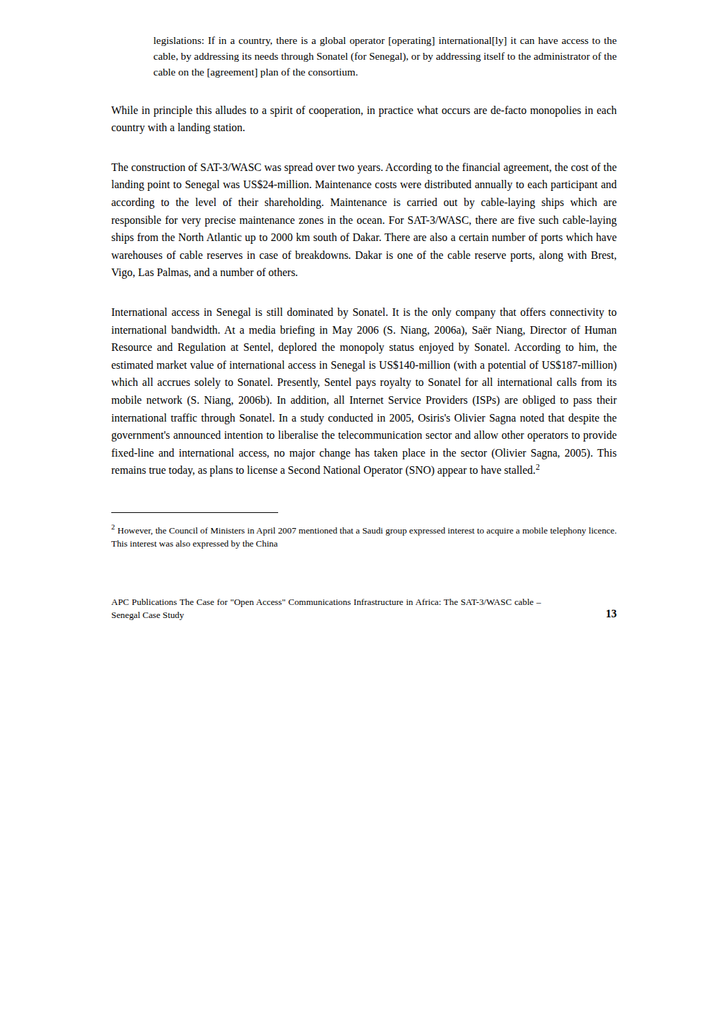legislations: If in a country, there is a global operator [operating] international[ly] it can have access to the cable, by addressing its needs through Sonatel (for Senegal), or by addressing itself to the administrator of the cable on the [agreement] plan of the consortium.
While in principle this alludes to a spirit of cooperation, in practice what occurs are de-facto monopolies in each country with a landing station.
The construction of SAT-3/WASC was spread over two years. According to the financial agreement, the cost of the landing point to Senegal was US$24-million. Maintenance costs were distributed annually to each participant and according to the level of their shareholding. Maintenance is carried out by cable-laying ships which are responsible for very precise maintenance zones in the ocean. For SAT-3/WASC, there are five such cable-laying ships from the North Atlantic up to 2000 km south of Dakar. There are also a certain number of ports which have warehouses of cable reserves in case of breakdowns. Dakar is one of the cable reserve ports, along with Brest, Vigo, Las Palmas, and a number of others.
International access in Senegal is still dominated by Sonatel. It is the only company that offers connectivity to international bandwidth. At a media briefing in May 2006 (S. Niang, 2006a), Saër Niang, Director of Human Resource and Regulation at Sentel, deplored the monopoly status enjoyed by Sonatel. According to him, the estimated market value of international access in Senegal is US$140-million (with a potential of US$187-million) which all accrues solely to Sonatel. Presently, Sentel pays royalty to Sonatel for all international calls from its mobile network (S. Niang, 2006b). In addition, all Internet Service Providers (ISPs) are obliged to pass their international traffic through Sonatel. In a study conducted in 2005, Osiris's Olivier Sagna noted that despite the government's announced intention to liberalise the telecommunication sector and allow other operators to provide fixed-line and international access, no major change has taken place in the sector (Olivier Sagna, 2005). This remains true today, as plans to license a Second National Operator (SNO) appear to have stalled.2
2 However, the Council of Ministers in April 2007 mentioned that a Saudi group expressed interest to acquire a mobile telephony licence. This interest was also expressed by the China
APC Publications The Case for "Open Access" Communications Infrastructure in Africa: The SAT-3/WASC cable – Senegal Case Study
13